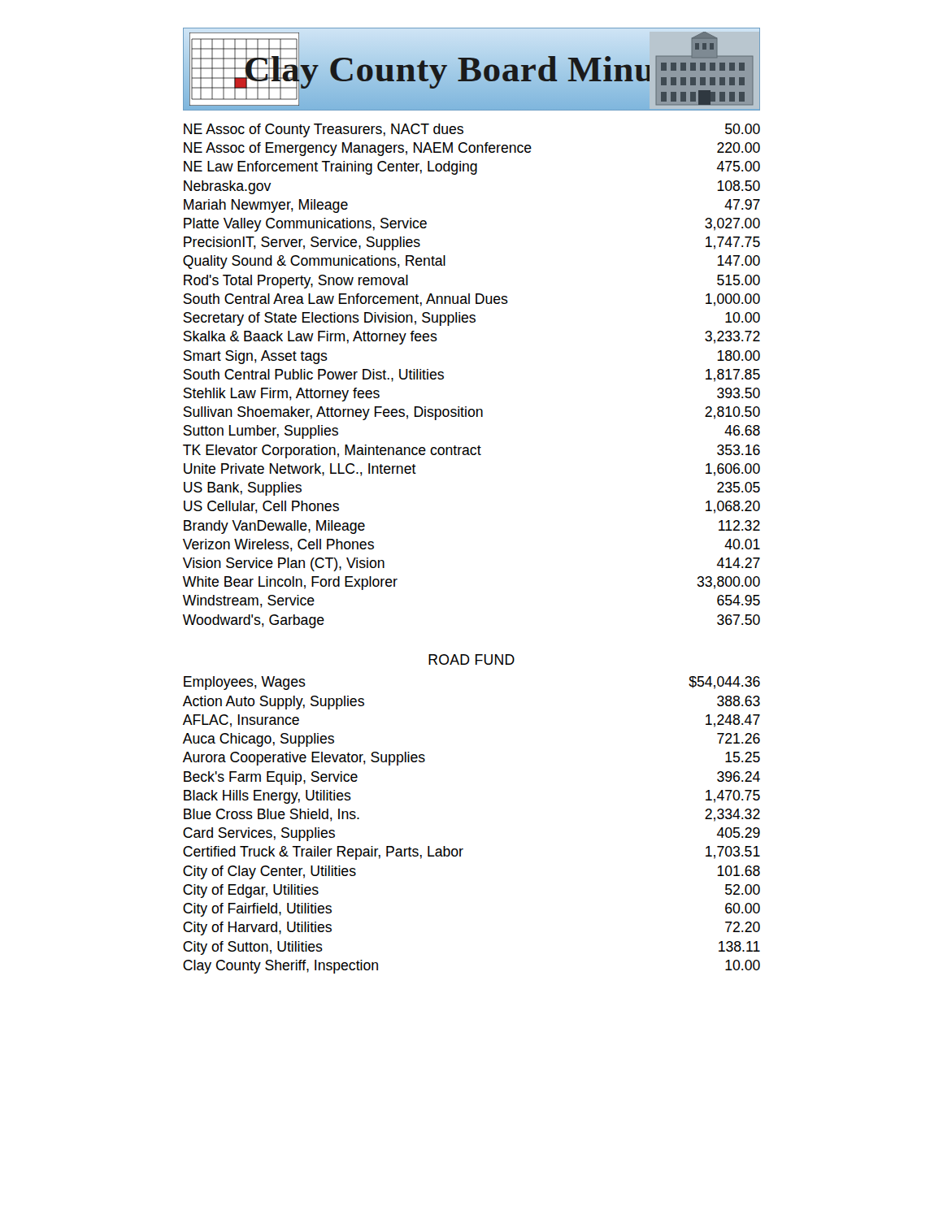Clay County Board Minutes
| NE Assoc of County Treasurers, NACT dues | 50.00 |
| NE Assoc of Emergency Managers, NAEM Conference | 220.00 |
| NE Law Enforcement Training Center, Lodging | 475.00 |
| Nebraska.gov | 108.50 |
| Mariah Newmyer, Mileage | 47.97 |
| Platte Valley Communications, Service | 3,027.00 |
| PrecisionIT, Server, Service, Supplies | 1,747.75 |
| Quality Sound & Communications, Rental | 147.00 |
| Rod's Total Property, Snow removal | 515.00 |
| South Central Area Law Enforcement, Annual Dues | 1,000.00 |
| Secretary of State Elections Division, Supplies | 10.00 |
| Skalka & Baack Law Firm, Attorney fees | 3,233.72 |
| Smart Sign, Asset tags | 180.00 |
| South Central Public Power Dist., Utilities | 1,817.85 |
| Stehlik Law Firm, Attorney fees | 393.50 |
| Sullivan Shoemaker, Attorney Fees, Disposition | 2,810.50 |
| Sutton Lumber, Supplies | 46.68 |
| TK Elevator Corporation, Maintenance contract | 353.16 |
| Unite Private Network, LLC., Internet | 1,606.00 |
| US Bank, Supplies | 235.05 |
| US Cellular, Cell Phones | 1,068.20 |
| Brandy VanDewalle, Mileage | 112.32 |
| Verizon Wireless, Cell Phones | 40.01 |
| Vision Service Plan (CT), Vision | 414.27 |
| White Bear Lincoln, Ford Explorer | 33,800.00 |
| Windstream, Service | 654.95 |
| Woodward's, Garbage | 367.50 |
ROAD FUND
| Employees, Wages | $54,044.36 |
| Action Auto Supply, Supplies | 388.63 |
| AFLAC, Insurance | 1,248.47 |
| Auca Chicago, Supplies | 721.26 |
| Aurora Cooperative Elevator, Supplies | 15.25 |
| Beck's Farm Equip, Service | 396.24 |
| Black Hills Energy, Utilities | 1,470.75 |
| Blue Cross Blue Shield, Ins. | 2,334.32 |
| Card Services, Supplies | 405.29 |
| Certified Truck & Trailer Repair, Parts, Labor | 1,703.51 |
| City of Clay Center, Utilities | 101.68 |
| City of Edgar, Utilities | 52.00 |
| City of Fairfield, Utilities | 60.00 |
| City of Harvard, Utilities | 72.20 |
| City of Sutton, Utilities | 138.11 |
| Clay County Sheriff, Inspection | 10.00 |